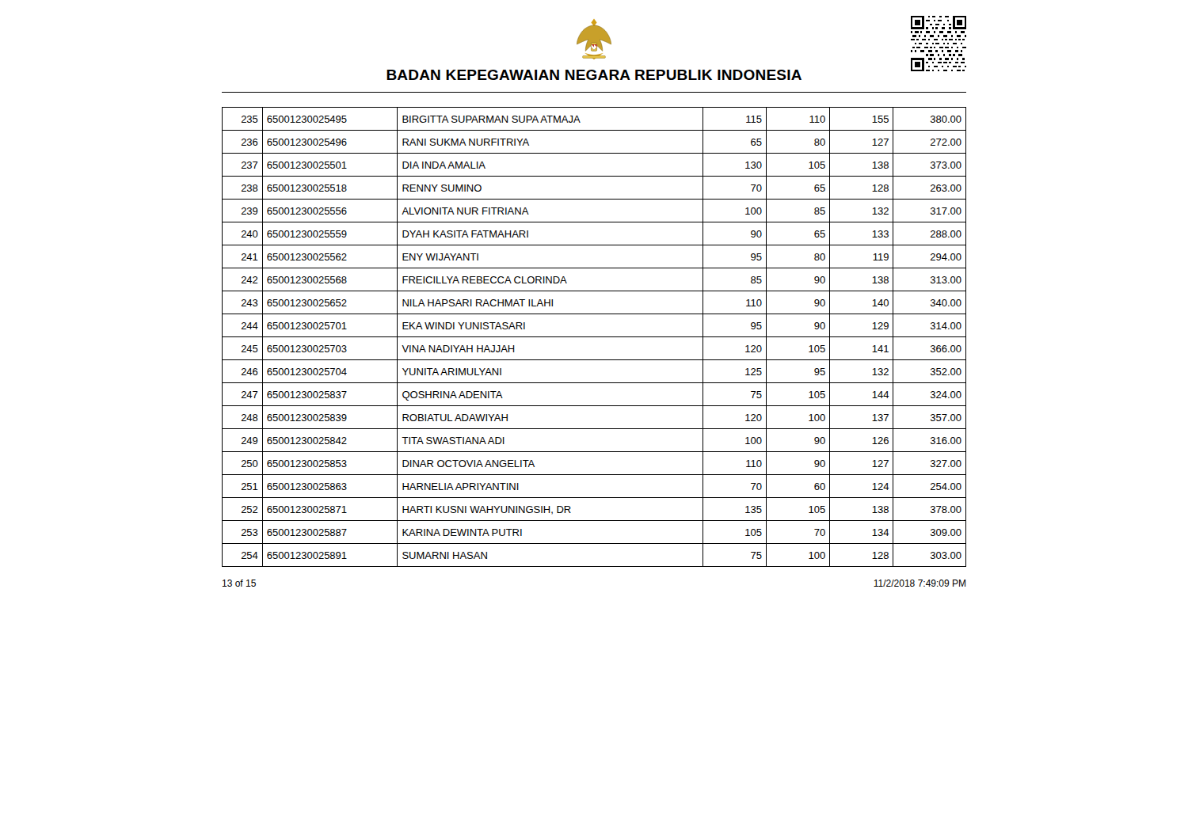BADAN KEPEGAWAIAN NEGARA REPUBLIK INDONESIA
| 235 | 65001230025495 | BIRGITTA SUPARMAN SUPA ATMAJA | 115 | 110 | 155 | 380.00 |
| 236 | 65001230025496 | RANI SUKMA NURFITRIYA | 65 | 80 | 127 | 272.00 |
| 237 | 65001230025501 | DIA INDA AMALIA | 130 | 105 | 138 | 373.00 |
| 238 | 65001230025518 | RENNY SUMINO | 70 | 65 | 128 | 263.00 |
| 239 | 65001230025556 | ALVIONITA NUR FITRIANA | 100 | 85 | 132 | 317.00 |
| 240 | 65001230025559 | DYAH KASITA FATMAHARI | 90 | 65 | 133 | 288.00 |
| 241 | 65001230025562 | ENY WIJAYANTI | 95 | 80 | 119 | 294.00 |
| 242 | 65001230025568 | FREICILLYA REBECCA CLORINDA | 85 | 90 | 138 | 313.00 |
| 243 | 65001230025652 | NILA HAPSARI RACHMAT ILAHI | 110 | 90 | 140 | 340.00 |
| 244 | 65001230025701 | EKA WINDI YUNISTASARI | 95 | 90 | 129 | 314.00 |
| 245 | 65001230025703 | VINA NADIYAH HAJJAH | 120 | 105 | 141 | 366.00 |
| 246 | 65001230025704 | YUNITA ARIMULYANI | 125 | 95 | 132 | 352.00 |
| 247 | 65001230025837 | QOSHRINA ADENITA | 75 | 105 | 144 | 324.00 |
| 248 | 65001230025839 | ROBIATUL ADAWIYAH | 120 | 100 | 137 | 357.00 |
| 249 | 65001230025842 | TITA SWASTIANA ADI | 100 | 90 | 126 | 316.00 |
| 250 | 65001230025853 | DINAR OCTOVIA ANGELITA | 110 | 90 | 127 | 327.00 |
| 251 | 65001230025863 | HARNELIA APRIYANTINI | 70 | 60 | 124 | 254.00 |
| 252 | 65001230025871 | HARTI KUSNI WAHYUNINGSIH, DR | 135 | 105 | 138 | 378.00 |
| 253 | 65001230025887 | KARINA DEWINTA PUTRI | 105 | 70 | 134 | 309.00 |
| 254 | 65001230025891 | SUMARNI HASAN | 75 | 100 | 128 | 303.00 |
13 of 15 11/2/2018 7:49:09 PM